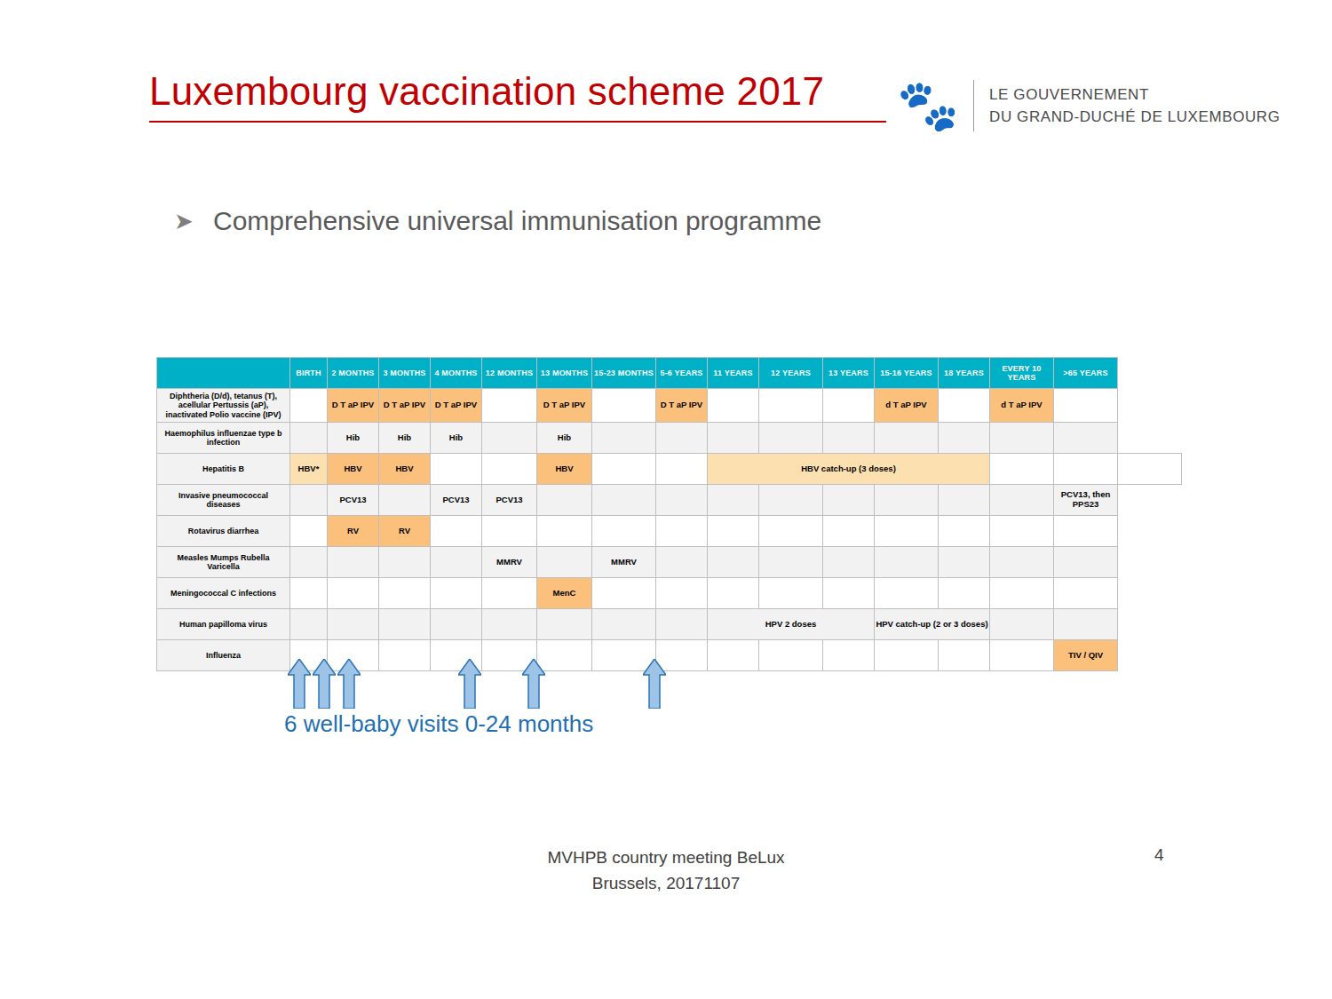Luxembourg vaccination scheme 2017
🐾
LE GOUVERNEMENT
DU GRAND-DUCHÉ DE LUXEMBOURG
➤ Comprehensive universal immunisation programme
| | BIRTH | 2 MONTHS | 3 MONTHS | 4 MONTHS | 12 MONTHS | 13 MONTHS | 15-23 MONTHS | 5-6 YEARS | 11 YEARS | 12 YEARS | 13 YEARS | 15-16 YEARS | 18 YEARS | EVERY 10 YEARS | >65 YEARS |
| --- | --- | --- | --- | --- | --- | --- | --- | --- | --- | --- | --- | --- | --- | --- | --- |
| Diphtheria (D/d), tetanus (T), acellular Pertussis (aP), inactivated Polio vaccine (IPV) | | D T aP IPV | D T aP IPV | D T aP IPV | | D T aP IPV | | D T aP IPV | | | | d T aP IPV | | d T aP IPV | |
| Haemophilus influenzae type b infection | | Hib | Hib | Hib | | Hib | | | | | | | | | |
| Hepatitis B | HBV* | HBV | HBV | | | HBV | | | HBV catch-up (3 doses) | | | |
| Invasive pneumococcal diseases | | PCV13 | | PCV13 | PCV13 | | | | | | | | | | PCV13, then PPS23 |
| Rotavirus diarrhea | | RV | RV | | | | | | | | | | | | |
| Measles Mumps Rubella Varicella | | | | | MMRV | | MMRV | | | | | | | | |
| Meningococcal C infections | | | | | | MenC | | | | | | | | | |
| Human papilloma virus | | | | | | | | | HPV 2 doses | HPV catch-up (2 or 3 doses) | | |
| Influenza | | | | | | | | | | | | | | | TIV / QIV |
6 well-baby visits 0-24 months
MVHPB country meeting BeLux
Brussels, 20171107
4